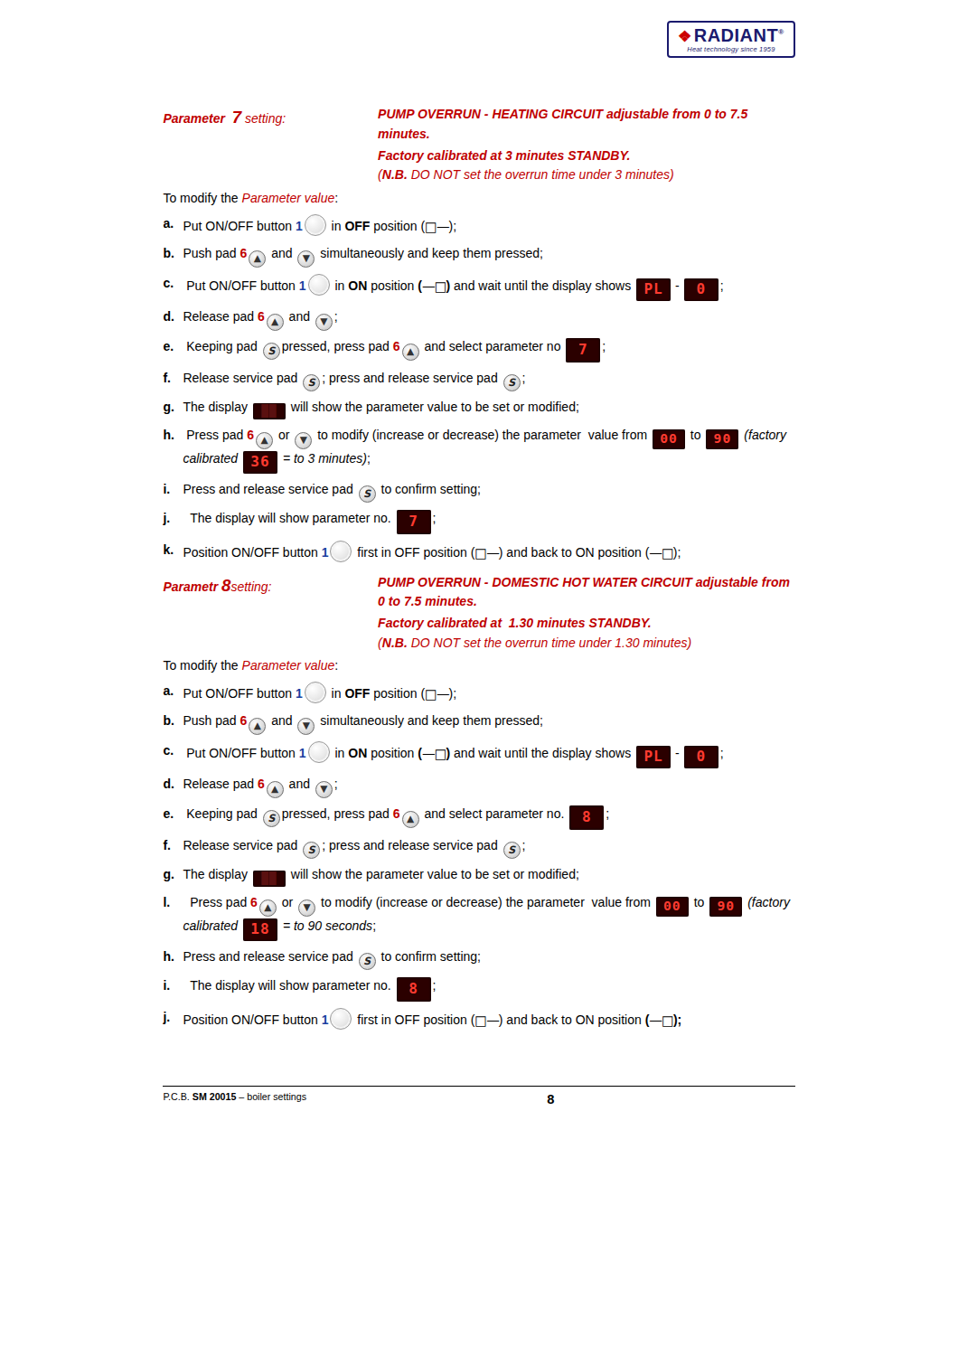❖RADIANT®
Heat technology since 1959
Parameter 7 setting:
PUMP OVERRUN - HEATING CIRCUIT adjustable from 0 to 7.5 minutes.
Factory calibrated at 3 minutes STANDBY.
(N.B. DO NOT set the overrun time under 3 minutes)
To modify the Parameter value:
a. Put ON/OFF button 1 in OFF position ( );
b. Push pad 6▲ and ▼ simultaneously and keep them pressed;
c. Put ON/OFF button 1 in ON position ( ) and wait until the display shows PL-0;
d. Release pad 6▲ and ▼;
e. Keeping pad Spressed, press pad 6▲ and select parameter no 7;
f. Release service pad S; press and release service pad S;
g. The display ██ will show the parameter value to be set or modified;
h. Press pad 6▲ or ▼ to modify (increase or decrease) the parameter value from 00 to 90 (factory calibrated 36 = to 3 minutes);
i. Press and release service pad S to confirm setting;
j. The display will show parameter no. 7;
k. Position ON/OFF button 1 first in OFF position ( ) and back to ON position ( );
Parametr 8 setting:
PUMP OVERRUN - DOMESTIC HOT WATER CIRCUIT adjustable from 0 to 7.5 minutes.
Factory calibrated at 1.30 minutes STANDBY.
(N.B. DO NOT set the overrun time under 1.30 minutes)
To modify the Parameter value:
a. Put ON/OFF button 1 in OFF position ( );
b. Push pad 6▲ and ▼ simultaneously and keep them pressed;
c. Put ON/OFF button 1 in ON position ( ) and wait until the display shows PL-0;
d. Release pad 6▲ and ▼;
e. Keeping pad Spressed, press pad 6▲ and select parameter no. 8;
f. Release service pad S; press and release service pad S;
g. The display ██ will show the parameter value to be set or modified;
l. Press pad 6▲ or ▼ to modify (increase or decrease) the parameter value from 00 to 90 (factory calibrated 18 = to 90 seconds;
h. Press and release service pad S to confirm setting;
i. The display will show parameter no. 8;
j. Position ON/OFF button 1 first in OFF position ( ) and back to ON position ( );
P.C.B. SM 20015 – boiler settings
8